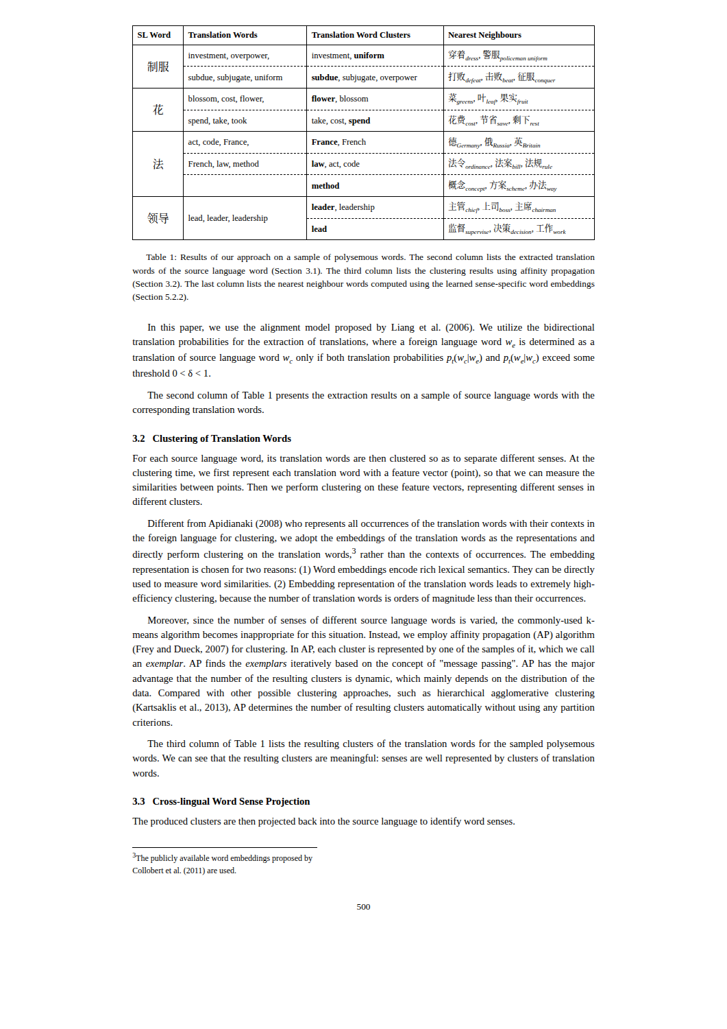| SL Word | Translation Words | Translation Word Clusters | Nearest Neighbours |
| --- | --- | --- | --- |
| 制服 | investment, overpower, | investment, uniform | 穿着 dress , 警服 policeman uniform |
| subdue, subjugate, uniform | subdue , subjugate, overpower | 打败 defeat , 击败 beat , 征服 conquer |
| 花 | blossom, cost, flower, | flower , blossom | 菜 greens , 叶 leaf , 果实 fruit |
| spend, take, took | take, cost, spend | 花费 cost , 节省 save , 剩下 rest |
| 法 | act, code, France, | France , French | 德 Germany , 俄 Russia , 英 Britain |
| French, law, method | law , act, code | 法令 ordinance , 法案 bill , 法规 rule |
| | method | 概念 concept , 方案 scheme , 办法 way |
| 领导 | lead, leader, leadership | leader , leadership | 主管 chief , 上司 boss , 主席 chairman |
| lead | 监督 supervise , 决策 decision , 工作 work |
Table 1: Results of our approach on a sample of polysemous words. The second column lists the extracted translation words of the source language word (Section 3.1). The third column lists the clustering results using affinity propagation (Section 3.2). The last column lists the nearest neighbour words computed using the learned sense-specific word embeddings (Section 5.2.2).
In this paper, we use the alignment model proposed by Liang et al. (2006). We utilize the bidirectional translation probabilities for the extraction of translations, where a foreign language word we is determined as a translation of source language word wc only if both translation probabilities pt(wc|we) and pt(we|wc) exceed some threshold 0 < δ < 1.
The second column of Table 1 presents the extraction results on a sample of source language words with the corresponding translation words.
3.2 Clustering of Translation Words
For each source language word, its translation words are then clustered so as to separate different senses. At the clustering time, we first represent each translation word with a feature vector (point), so that we can measure the similarities between points. Then we perform clustering on these feature vectors, representing different senses in different clusters.
Different from Apidianaki (2008) who represents all occurrences of the translation words with their contexts in the foreign language for clustering, we adopt the embeddings of the translation words as the representations and directly perform clustering on the translation words,3 rather than the contexts of occurrences. The embedding representation is chosen for two reasons: (1) Word embeddings encode rich lexical semantics. They can be directly used to measure word similarities. (2) Embedding representation of the translation words leads to extremely high-efficiency clustering, because the number of translation words is orders of magnitude less than their occurrences.
Moreover, since the number of senses of different source language words is varied, the commonly-used k-means algorithm becomes inappropriate for this situation. Instead, we employ affinity propagation (AP) algorithm (Frey and Dueck, 2007) for clustering. In AP, each cluster is represented by one of the samples of it, which we call an exemplar. AP finds the exemplars iteratively based on the concept of "message passing". AP has the major advantage that the number of the resulting clusters is dynamic, which mainly depends on the distribution of the data. Compared with other possible clustering approaches, such as hierarchical agglomerative clustering (Kartsaklis et al., 2013), AP determines the number of resulting clusters automatically without using any partition criterions.
The third column of Table 1 lists the resulting clusters of the translation words for the sampled polysemous words. We can see that the resulting clusters are meaningful: senses are well represented by clusters of translation words.
3.3 Cross-lingual Word Sense Projection
The produced clusters are then projected back into the source language to identify word senses.
3The publicly available word embeddings proposed by Collobert et al. (2011) are used.
500